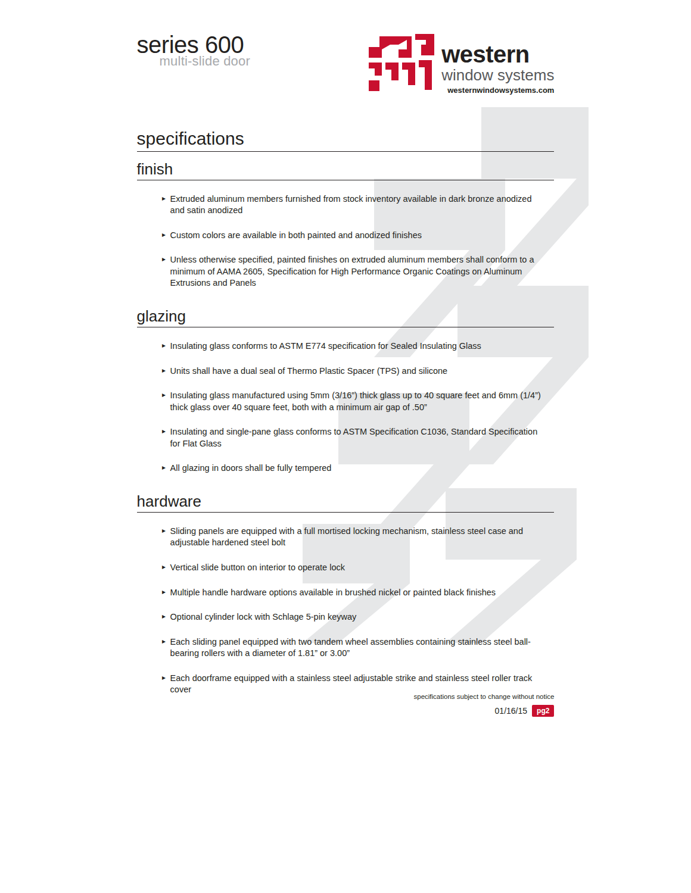series 600
multi-slide door
western window systems westernwindowsystems.com
specifications
finish
Extruded aluminum members furnished from stock inventory available in dark bronze anodized and satin anodized
Custom colors are available in both painted and anodized finishes
Unless otherwise specified, painted finishes on extruded aluminum members shall conform to a minimum of AAMA 2605, Specification for High Performance Organic Coatings on Aluminum Extrusions and Panels
glazing
Insulating glass conforms to ASTM E774 specification for Sealed Insulating Glass
Units shall have a dual seal of Thermo Plastic Spacer (TPS) and silicone
Insulating glass manufactured using 5mm (3/16”) thick glass up to 40 square feet and 6mm (1/4”) thick glass over 40 square feet, both with a minimum air gap of .50”
Insulating and single-pane glass conforms to ASTM Specification C1036, Standard Specification for Flat Glass
All glazing in doors shall be fully tempered
hardware
Sliding panels are equipped with a full mortised locking mechanism, stainless steel case and adjustable hardened steel bolt
Vertical slide button on interior to operate lock
Multiple handle hardware options available in brushed nickel or painted black finishes
Optional cylinder lock with Schlage 5-pin keyway
Each sliding panel equipped with two tandem wheel assemblies containing stainless steel ball-bearing rollers with a diameter of 1.81” or 3.00”
Each doorframe equipped with a stainless steel adjustable strike and stainless steel roller track cover
specifications subject to change without notice
01/16/15 pg2